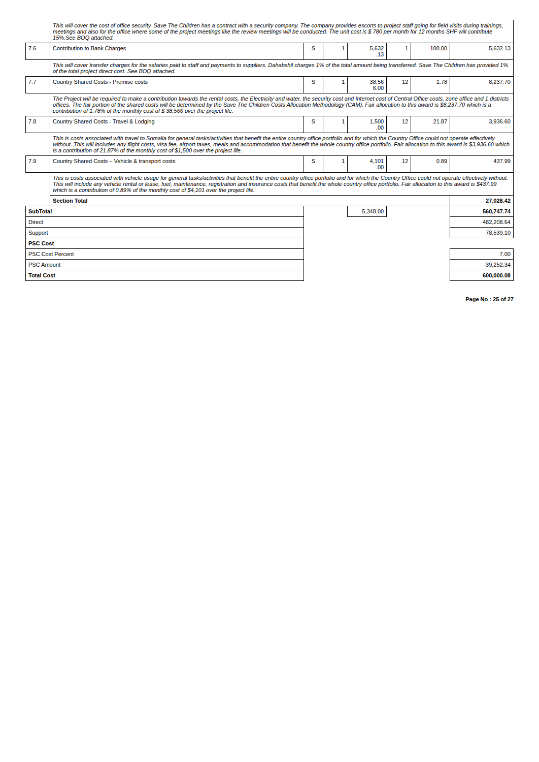| | This will cover the cost of office security. Save The Children has a contract with a security company. The company provides escorts to project staff going for field visits during trainings, meetings and also for the office where some of the project meetings like the review meetings will be conducted. The unit cost is $ 780 per month for 12 months SHF will contribute 15%.See BOQ attached. |
| 7.6 | Contribution to Bank Charges | S | 1 | 5,632 .13 | 1 | 100.00 | 5,632.13 |
| | This will cover transfer charges for the salaries paid to staff and payments to suppliers. Dahabshil charges 1% of the total amount being transferred. Save The Children has provided 1% of the total project direct cost. See BOQ attached. |
| 7.7 | Country Shared Costs - Premise costs | S | 1 | 38,56 6.00 | 12 | 1.78 | 8,237.70 |
| | The Project will be required to make a contribution towards the rental costs, the Electricity and water, the security cost and Internet cost of Central Office costs, zone office and 1 districts offices. The fair portion of the shared costs will be determined by the Save The Children Costs Allocation Methodology (CAM). Fair allocation to this award is $8,237.70 which is a contribution of 1.78% of the monthly cost of $ 38,566 over the project life. |
| 7.8 | Country Shared Costs - Travel & Lodging | S | 1 | 1,500 .00 | 12 | 21.87 | 3,936.60 |
| | This is costs associated with travel to Somalia for general tasks/activities that benefit the entire country office portfolio and for which the Country Office could not operate effectively without. This will includes any flight costs, visa fee, airport taxes, meals and accommodation that benefit the whole country office portfolio. Fair allocation to this award is $3,936.60 which is a contribution of 21.87% of the monthly cost of $1,500 over the project life. |
| 7.9 | Country Shared Costs – Vehicle & transport costs | S | 1 | 4,101 .00 | 12 | 0.89 | 437.99 |
| | This is costs associated with vehicle usage for general tasks/activities that benefit the entire country office portfolio and for which the Country Office could not operate effectively without. This will include any vehicle rental or lease, fuel, maintenance, registration and insurance costs that benefit the whole country office portfolio. Fair allocation to this award is $437.99 which is a contribution of 0.89% of the monthly cost of $4,101 over the project life. |
| | Section Total | 27,028.42 |
| SubTotal | | | 5,348.00 | | | 560,747.74 |
| Direct | | | | | | 482,208.64 |
| Support | | | | | | 78,539.10 |
| PSC Cost | | | | | | |
| PSC Cost Percent | | | | | | 7.00 |
| PSC Amount | | | | | | 39,252.34 |
| Total Cost | | | | | | 600,000.08 |
Page No : 25 of 27